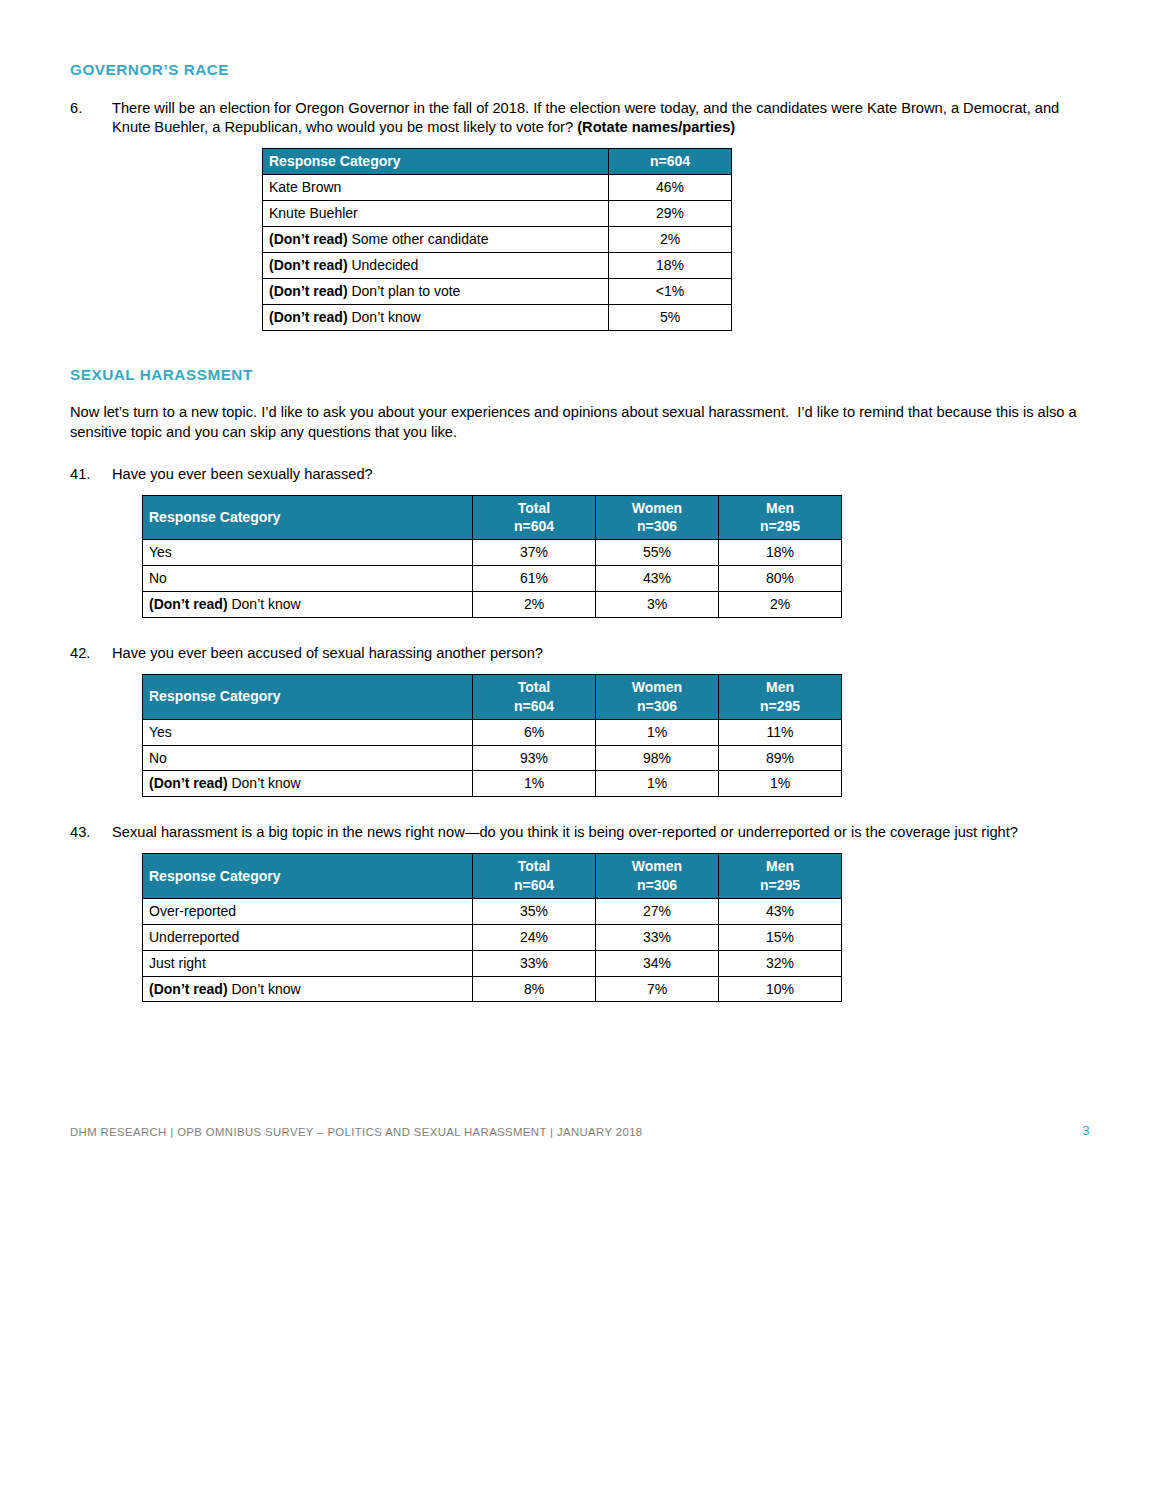GOVERNOR’S RACE
6. There will be an election for Oregon Governor in the fall of 2018. If the election were today, and the candidates were Kate Brown, a Democrat, and Knute Buehler, a Republican, who would you be most likely to vote for? (Rotate names/parties)
| Response Category | n=604 |
| --- | --- |
| Kate Brown | 46% |
| Knute Buehler | 29% |
| (Don’t read) Some other candidate | 2% |
| (Don’t read) Undecided | 18% |
| (Don’t read) Don’t plan to vote | <1% |
| (Don’t read) Don’t know | 5% |
SEXUAL HARASSMENT
Now let’s turn to a new topic. I’d like to ask you about your experiences and opinions about sexual harassment. I’d like to remind that because this is also a sensitive topic and you can skip any questions that you like.
41. Have you ever been sexually harassed?
| Response Category | Total n=604 | Women n=306 | Men n=295 |
| --- | --- | --- | --- |
| Yes | 37% | 55% | 18% |
| No | 61% | 43% | 80% |
| (Don’t read) Don’t know | 2% | 3% | 2% |
42. Have you ever been accused of sexual harassing another person?
| Response Category | Total n=604 | Women n=306 | Men n=295 |
| --- | --- | --- | --- |
| Yes | 6% | 1% | 11% |
| No | 93% | 98% | 89% |
| (Don’t read) Don’t know | 1% | 1% | 1% |
43. Sexual harassment is a big topic in the news right now—do you think it is being over-reported or underreported or is the coverage just right?
| Response Category | Total n=604 | Women n=306 | Men n=295 |
| --- | --- | --- | --- |
| Over-reported | 35% | 27% | 43% |
| Underreported | 24% | 33% | 15% |
| Just right | 33% | 34% | 32% |
| (Don’t read) Don’t know | 8% | 7% | 10% |
DHM RESEARCH | OPB OMNIBUS SURVEY – POLITICS AND SEXUAL HARASSMENT | JANUARY 2018 3